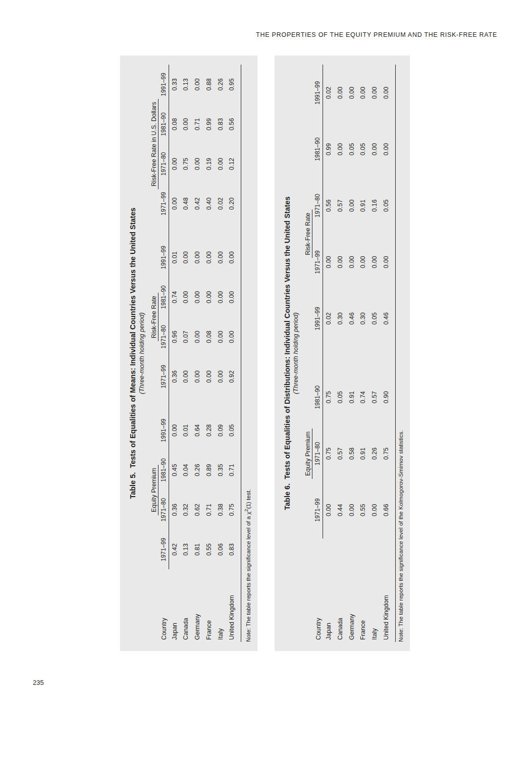The Properties of the Equity Premium and the Risk-Free Rate
Table 5. Tests of Equalities of Means: Individual Countries Versus the United States
(Three-month holding period)
| Country | Equity Premium | | Risk-Free Rate | | Risk-Free Rate in U.S. Dollars |
| --- | --- | --- | --- | --- | --- |
| 1971–99 | 1971–80 | 1981–90 | 1991–99 | | 1971–99 | 1971–80 | 1981–90 | 1991–99 | | 1971–99 | 1971–80 | 1981–90 | 1991–99 |
| Japan | 0.42 | 0.36 | 0.45 | 0.00 | | 0.36 | 0.96 | 0.74 | 0.01 | | 0.00 | 0.00 | 0.08 | 0.33 |
| Canada | 0.13 | 0.32 | 0.04 | 0.01 | | 0.00 | 0.07 | 0.00 | 0.00 | | 0.48 | 0.75 | 0.00 | 0.13 |
| Germany | 0.81 | 0.62 | 0.26 | 0.64 | | 0.00 | 0.00 | 0.00 | 0.00 | | 0.42 | 0.00 | 0.71 | 0.00 |
| France | 0.55 | 0.71 | 0.89 | 0.28 | | 0.00 | 0.08 | 0.00 | 0.00 | | 0.40 | 0.19 | 0.99 | 0.88 |
| Italy | 0.06 | 0.38 | 0.35 | 0.09 | | 0.00 | 0.00 | 0.00 | 0.00 | | 0.02 | 0.00 | 0.83 | 0.26 |
| United Kingdom | 0.83 | 0.75 | 0.71 | 0.05 | | 0.92 | 0.00 | 0.00 | 0.00 | | 0.20 | 0.12 | 0.56 | 0.95 |
Note: The table reports the significance level of a χ2(1) test.
Table 6. Tests of Equalities of Distributions: Individual Countries Versus the United States
(Three-month holding period)
| Country | Equity Premium | | Risk-Free Rate |
| --- | --- | --- | --- |
| 1971–99 | 1971–80 | 1981–90 | | 1991–99 | 1971–99 | 1971–80 | 1981–90 | 1991–99 |
| Japan | 0.00 | 0.75 | 0.75 | | 0.02 | 0.00 | 0.56 | 0.99 | 0.02 |
| Canada | 0.44 | 0.57 | 0.05 | | 0.30 | 0.00 | 0.57 | 0.00 | 0.00 |
| Germany | 0.00 | 0.58 | 0.91 | | 0.46 | 0.00 | 0.00 | 0.05 | 0.00 |
| France | 0.55 | 0.91 | 0.74 | | 0.30 | 0.00 | 0.91 | 0.05 | 0.00 |
| Italy | 0.00 | 0.26 | 0.57 | | 0.05 | 0.00 | 0.16 | 0.00 | 0.00 |
| United Kingdom | 0.66 | 0.75 | 0.90 | | 0.46 | 0.00 | 0.05 | 0.00 | 0.00 |
Note: The table reports the significance level of the Kolmogorov-Smirnov statistics.
235